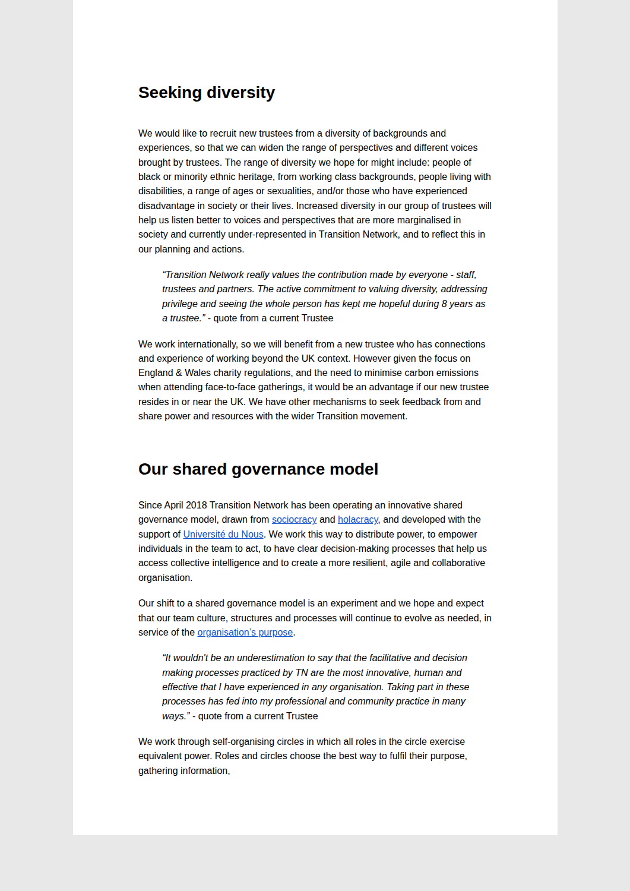Seeking diversity
We would like to recruit new trustees from a diversity of backgrounds and experiences, so that we can widen the range of perspectives and different voices brought by trustees. The range of diversity we hope for might include: people of black or minority ethnic heritage, from working class backgrounds, people living with disabilities, a range of ages or sexualities, and/or those who have experienced disadvantage in society or their lives. Increased diversity in our group of trustees will help us listen better to voices and perspectives that are more marginalised in society and currently under-represented in Transition Network, and to reflect this in our planning and actions.
“Transition Network really values the contribution made by everyone - staff, trustees and partners. The active commitment to valuing diversity, addressing privilege and seeing the whole person has kept me hopeful during 8 years as a trustee.” - quote from a current Trustee
We work internationally, so we will benefit from a new trustee who has connections and experience of working beyond the UK context. However given the focus on England & Wales charity regulations, and the need to minimise carbon emissions when attending face-to-face gatherings, it would be an advantage if our new trustee resides in or near the UK. We have other mechanisms to seek feedback from and share power and resources with the wider Transition movement.
Our shared governance model
Since April 2018 Transition Network has been operating an innovative shared governance model, drawn from sociocracy and holacracy, and developed with the support of Université du Nous. We work this way to distribute power, to empower individuals in the team to act, to have clear decision-making processes that help us access collective intelligence and to create a more resilient, agile and collaborative organisation.
Our shift to a shared governance model is an experiment and we hope and expect that our team culture, structures and processes will continue to evolve as needed, in service of the organisation’s purpose.
“It wouldn't be an underestimation to say that the facilitative and decision making processes practiced by TN are the most innovative, human and effective that I have experienced in any organisation. Taking part in these processes has fed into my professional and community practice in many ways.” - quote from a current Trustee
We work through self-organising circles in which all roles in the circle exercise equivalent power. Roles and circles choose the best way to fulfil their purpose, gathering information,